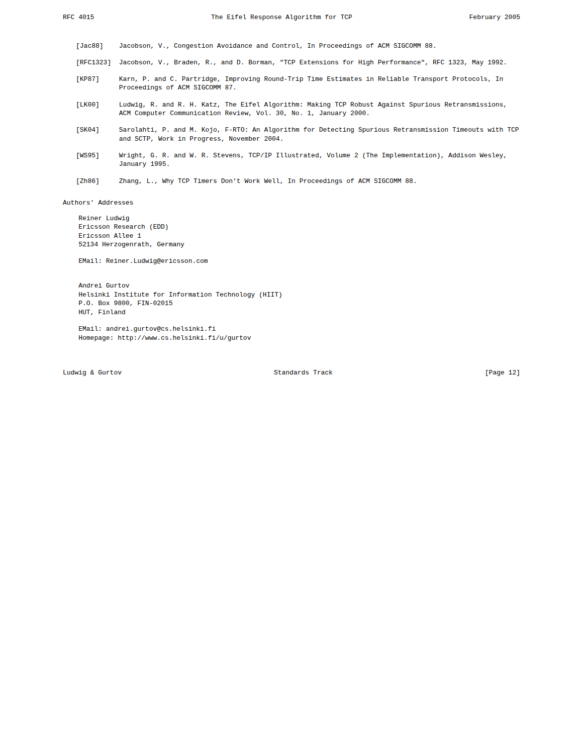RFC 4015 The Eifel Response Algorithm for TCP February 2005
[Jac88]
Jacobson, V., Congestion Avoidance and Control, In Proceedings of ACM SIGCOMM 88.
[RFC1323]
Jacobson, V., Braden, R., and D. Borman, "TCP Extensions for High Performance", RFC 1323, May 1992.
[KP87]
Karn, P. and C. Partridge, Improving Round-Trip Time Estimates in Reliable Transport Protocols, In Proceedings of ACM SIGCOMM 87.
[LK00]
Ludwig, R. and R. H. Katz, The Eifel Algorithm: Making TCP Robust Against Spurious Retransmissions, ACM Computer Communication Review, Vol. 30, No. 1, January 2000.
[SK04]
Sarolahti, P. and M. Kojo, F-RTO: An Algorithm for Detecting Spurious Retransmission Timeouts with TCP and SCTP, Work in Progress, November 2004.
[WS95]
Wright, G. R. and W. R. Stevens, TCP/IP Illustrated, Volume 2 (The Implementation), Addison Wesley, January 1995.
[Zh86]
Zhang, L., Why TCP Timers Don't Work Well, In Proceedings of ACM SIGCOMM 88.
Authors' Addresses
Reiner Ludwig
Ericsson Research (EDD)
Ericsson Allee 1
52134 Herzogenrath, Germany
EMail: Reiner.Ludwig@ericsson.com
Andrei Gurtov
Helsinki Institute for Information Technology (HIIT)
P.O. Box 9800, FIN-02015
HUT, Finland
EMail: andrei.gurtov@cs.helsinki.fi
Homepage: http://www.cs.helsinki.fi/u/gurtov
Ludwig & Gurtov Standards Track [Page 12]